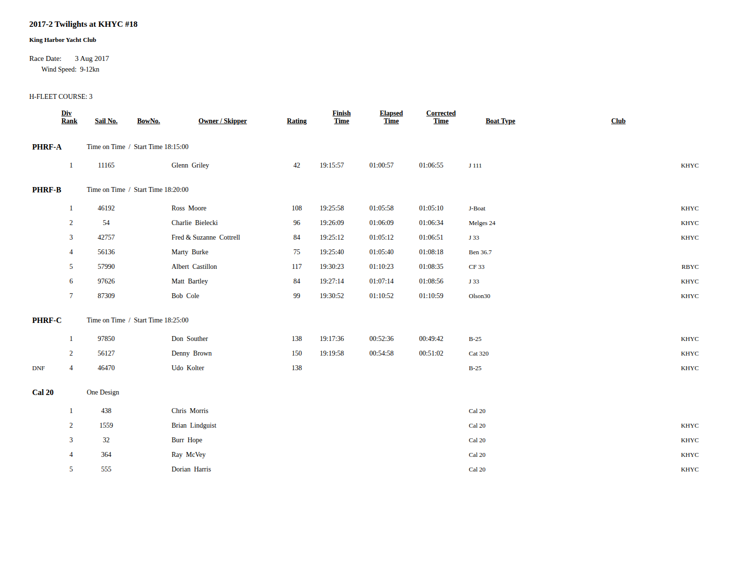2017-2 Twilights at KHYC #18
King Harbor Yacht Club
Race Date: 3 Aug 2017
Wind Speed: 9-12kn
H-FLEET COURSE: 3
| | Div Rank | Sail No. | BowNo. | Owner / Skipper | Rating | Finish Time | Elapsed Time | Corrected Time | Boat Type | Club |
| --- | --- | --- | --- | --- | --- | --- | --- | --- | --- | --- |
| PHRF-A | Time on Time / Start Time 18:15:00 | |
| | 1 | 11165 | | Glenn Griley | 42 | 19:15:57 | 01:00:57 | 01:06:55 | J 111 | KHYC |
| PHRF-B | Time on Time / Start Time 18:20:00 | |
| | 1 | 46192 | | Ross Moore | 108 | 19:25:58 | 01:05:58 | 01:05:10 | J-Boat | KHYC |
| | 2 | 54 | | Charlie Bielecki | 96 | 19:26:09 | 01:06:09 | 01:06:34 | Melges 24 | KHYC |
| | 3 | 42757 | | Fred & Suzanne Cottrell | 84 | 19:25:12 | 01:05:12 | 01:06:51 | J 33 | KHYC |
| | 4 | 56136 | | Marty Burke | 75 | 19:25:40 | 01:05:40 | 01:08:18 | Ben 36.7 | |
| | 5 | 57990 | | Albert Castillon | 117 | 19:30:23 | 01:10:23 | 01:08:35 | CF 33 | RBYC |
| | 6 | 97626 | | Matt Bartley | 84 | 19:27:14 | 01:07:14 | 01:08:56 | J 33 | KHYC |
| | 7 | 87309 | | Bob Cole | 99 | 19:30:52 | 01:10:52 | 01:10:59 | Olson30 | KHYC |
| PHRF-C | Time on Time / Start Time 18:25:00 | |
| | 1 | 97850 | | Don Souther | 138 | 19:17:36 | 00:52:36 | 00:49:42 | B-25 | KHYC |
| | 2 | 56127 | | Denny Brown | 150 | 19:19:58 | 00:54:58 | 00:51:02 | Cat 320 | KHYC |
| DNF | 4 | 46470 | | Udo Kolter | 138 | | | | B-25 | KHYC |
| Cal 20 | One Design | |
| | 1 | 438 | | Chris Morris | | | | | Cal 20 | |
| | 2 | 1559 | | Brian Lindguist | | | | | Cal 20 | KHYC |
| | 3 | 32 | | Burr Hope | | | | | Cal 20 | KHYC |
| | 4 | 364 | | Ray McVey | | | | | Cal 20 | KHYC |
| | 5 | 555 | | Dorian Harris | | | | | Cal 20 | KHYC |